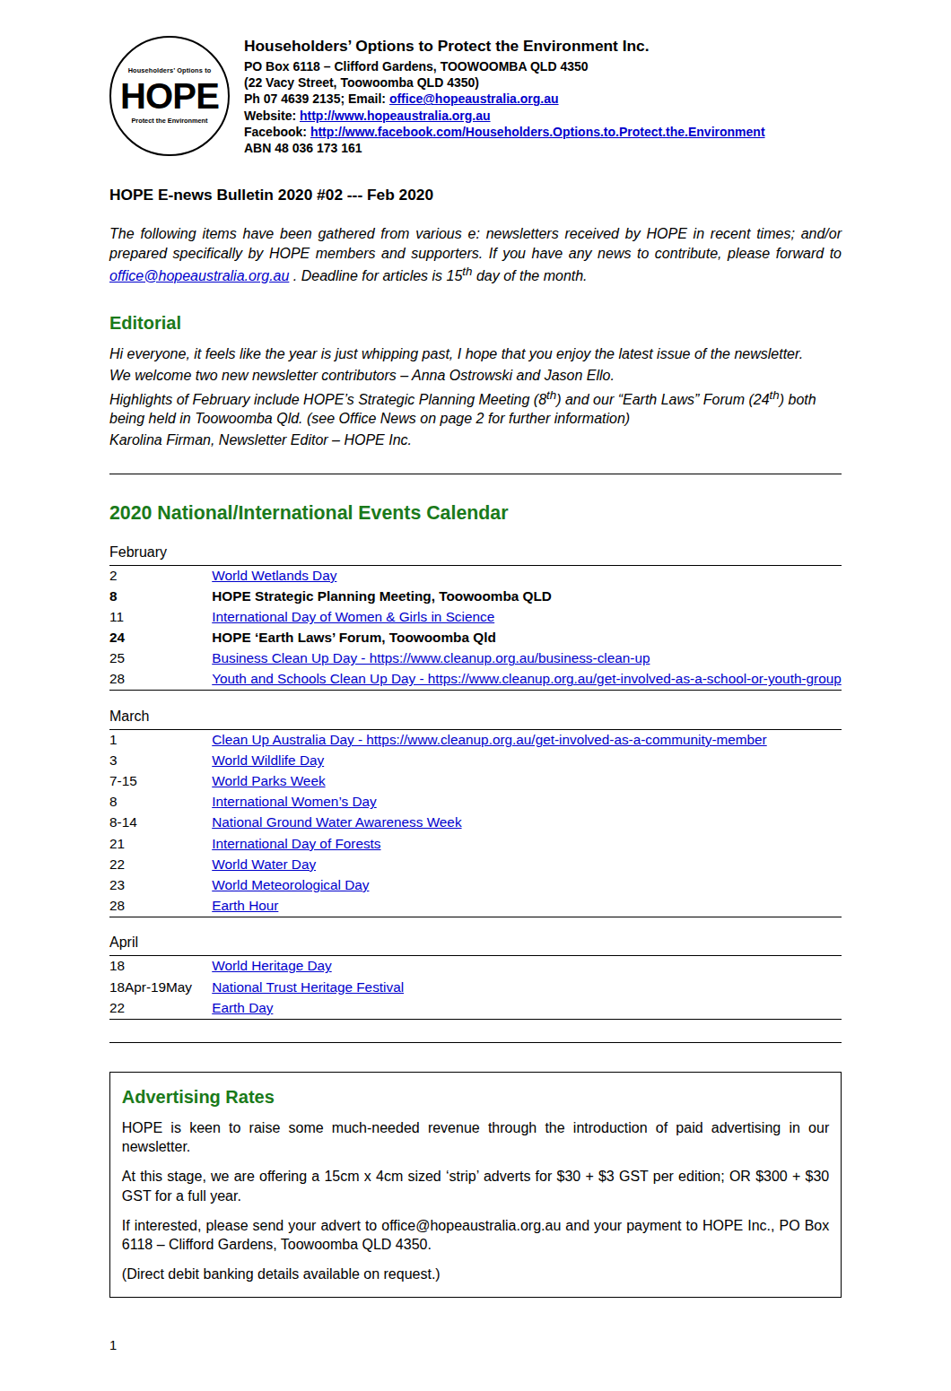Householders’ Options to
HOPE
Protect the Environment
Householders’ Options to Protect the Environment Inc.
PO Box 6118 – Clifford Gardens, TOOWOOMBA QLD 4350
(22 Vacy Street, Toowoomba QLD 4350)
Ph 07 4639 2135; Email: office@hopeaustralia.org.au
Website: http://www.hopeaustralia.org.au
Facebook: http://www.facebook.com/Householders.Options.to.Protect.the.Environment
ABN 48 036 173 161
HOPE E-news Bulletin 2020 #02 --- Feb 2020
The following items have been gathered from various e: newsletters received by HOPE in recent times; and/or prepared specifically by HOPE members and supporters. If you have any news to contribute, please forward to office@hopeaustralia.org.au . Deadline for articles is 15th day of the month.
Editorial
Hi everyone, it feels like the year is just whipping past, I hope that you enjoy the latest issue of the newsletter.
We welcome two new newsletter contributors – Anna Ostrowski and Jason Ello.
Highlights of February include HOPE’s Strategic Planning Meeting (8th) and our “Earth Laws” Forum (24th) both being held in Toowoomba Qld. (see Office News on page 2 for further information)
Karolina Firman, Newsletter Editor – HOPE Inc.
2020 National/International Events Calendar
February
| 2 | World Wetlands Day |
| 8 | HOPE Strategic Planning Meeting, Toowoomba QLD |
| 11 | International Day of Women & Girls in Science |
| 24 | HOPE ‘Earth Laws’ Forum, Toowoomba Qld |
| 25 | Business Clean Up Day - https://www.cleanup.org.au/business-clean-up |
| 28 | Youth and Schools Clean Up Day - https://www.cleanup.org.au/get-involved-as-a-school-or-youth-group |
March
| 1 | Clean Up Australia Day - https://www.cleanup.org.au/get-involved-as-a-community-member |
| 3 | World Wildlife Day |
| 7-15 | World Parks Week |
| 8 | International Women’s Day |
| 8-14 | National Ground Water Awareness Week |
| 21 | International Day of Forests |
| 22 | World Water Day |
| 23 | World Meteorological Day |
| 28 | Earth Hour |
April
| 18 | World Heritage Day |
| 18Apr-19May | National Trust Heritage Festival |
| 22 | Earth Day |
Advertising Rates
HOPE is keen to raise some much-needed revenue through the introduction of paid advertising in our newsletter.
At this stage, we are offering a 15cm x 4cm sized ‘strip’ adverts for $30 + $3 GST per edition; OR $300 + $30 GST for a full year.
If interested, please send your advert to office@hopeaustralia.org.au and your payment to HOPE Inc., PO Box 6118 – Clifford Gardens, Toowoomba QLD 4350.
(Direct debit banking details available on request.)
1